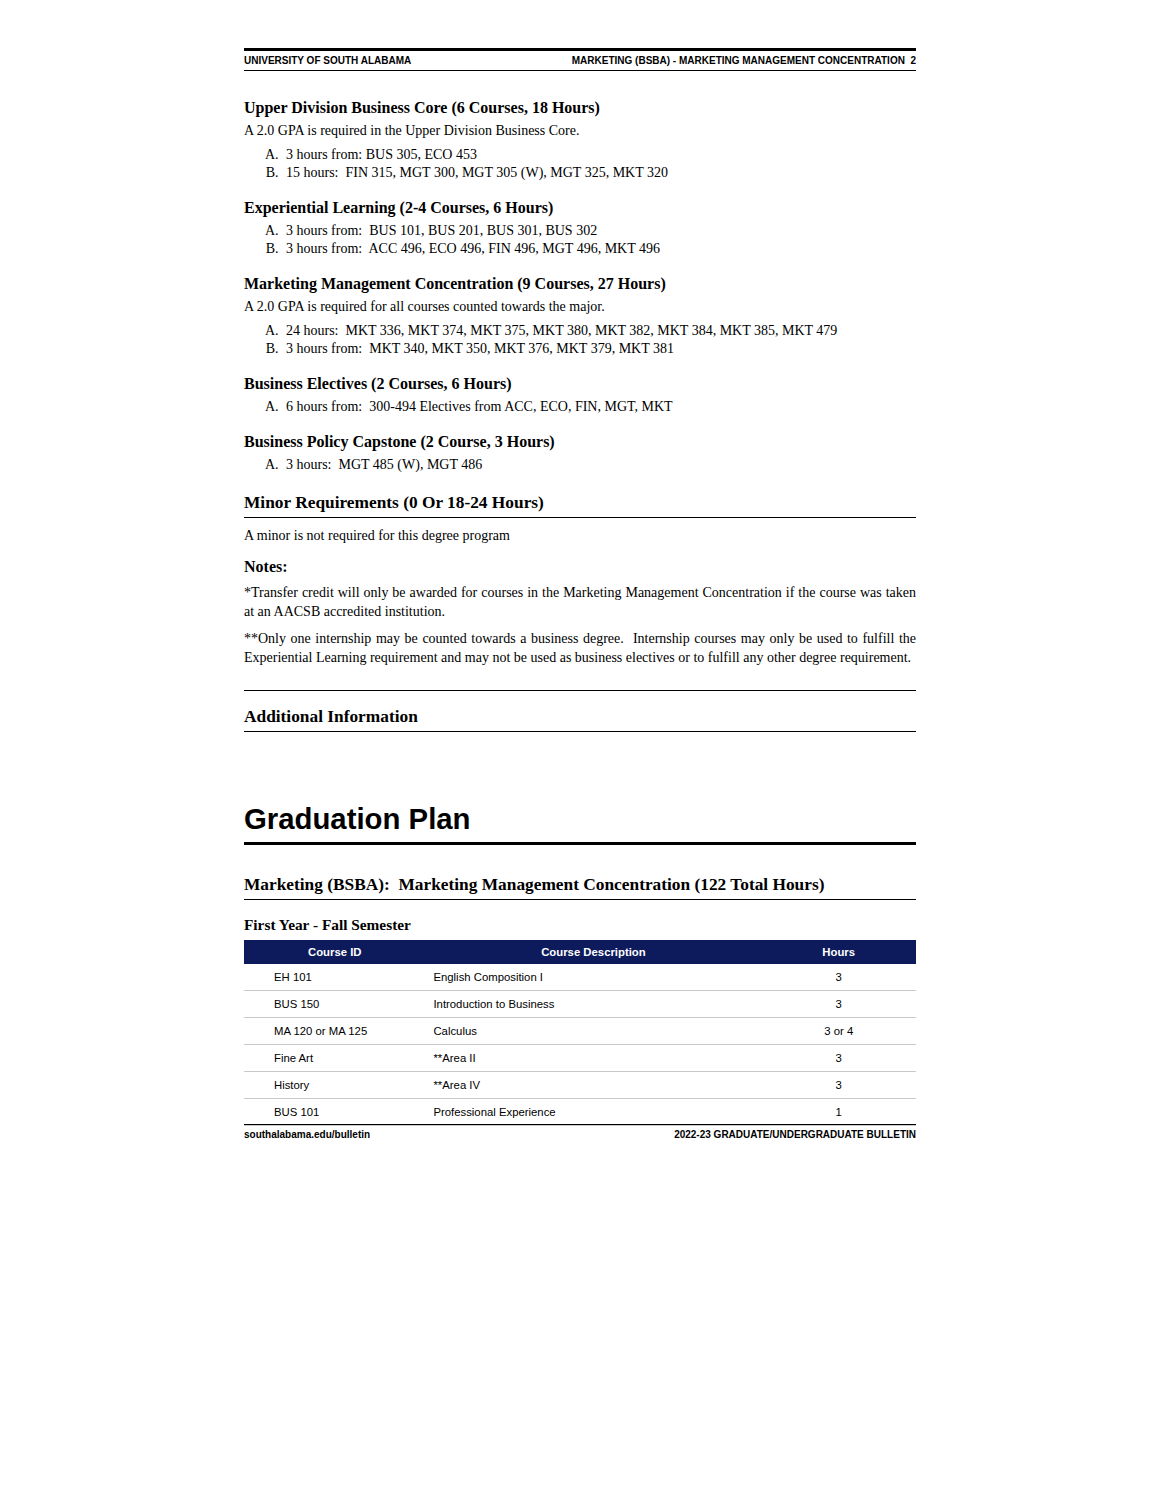University of South Alabama
Marketing (BSBA) - Marketing Management Concentration 2
Upper Division Business Core (6 Courses, 18 Hours)
A 2.0 GPA is required in the Upper Division Business Core.
3 hours from: BUS 305, ECO 453
15 hours: FIN 315, MGT 300, MGT 305 (W), MGT 325, MKT 320
Experiential Learning (2-4 Courses, 6 Hours)
3 hours from: BUS 101, BUS 201, BUS 301, BUS 302
3 hours from: ACC 496, ECO 496, FIN 496, MGT 496, MKT 496
Marketing Management Concentration (9 Courses, 27 Hours)
A 2.0 GPA is required for all courses counted towards the major.
24 hours: MKT 336, MKT 374, MKT 375, MKT 380, MKT 382, MKT 384, MKT 385, MKT 479
3 hours from: MKT 340, MKT 350, MKT 376, MKT 379, MKT 381
Business Electives (2 Courses, 6 Hours)
6 hours from: 300-494 Electives from ACC, ECO, FIN, MGT, MKT
Business Policy Capstone (2 Course, 3 Hours)
3 hours: MGT 485 (W), MGT 486
Minor Requirements (0 Or 18-24 Hours)
A minor is not required for this degree program
Notes:
*Transfer credit will only be awarded for courses in the Marketing Management Concentration if the course was taken at an AACSB accredited institution.
**Only one internship may be counted towards a business degree. Internship courses may only be used to fulfill the Experiential Learning requirement and may not be used as business electives or to fulfill any other degree requirement.
Additional Information
Graduation Plan
Marketing (BSBA): Marketing Management Concentration (122 Total Hours)
First Year - Fall Semester
| Course ID | Course Description | Hours |
| --- | --- | --- |
| EH 101 | English Composition I | 3 |
| BUS 150 | Introduction to Business | 3 |
| MA 120 or MA 125 | Calculus | 3 or 4 |
| Fine Art | **Area II | 3 |
| History | **Area IV | 3 |
| BUS 101 | Professional Experience | 1 |
southalabama.edu/bulletin
2022-23 Graduate/Undergraduate Bulletin